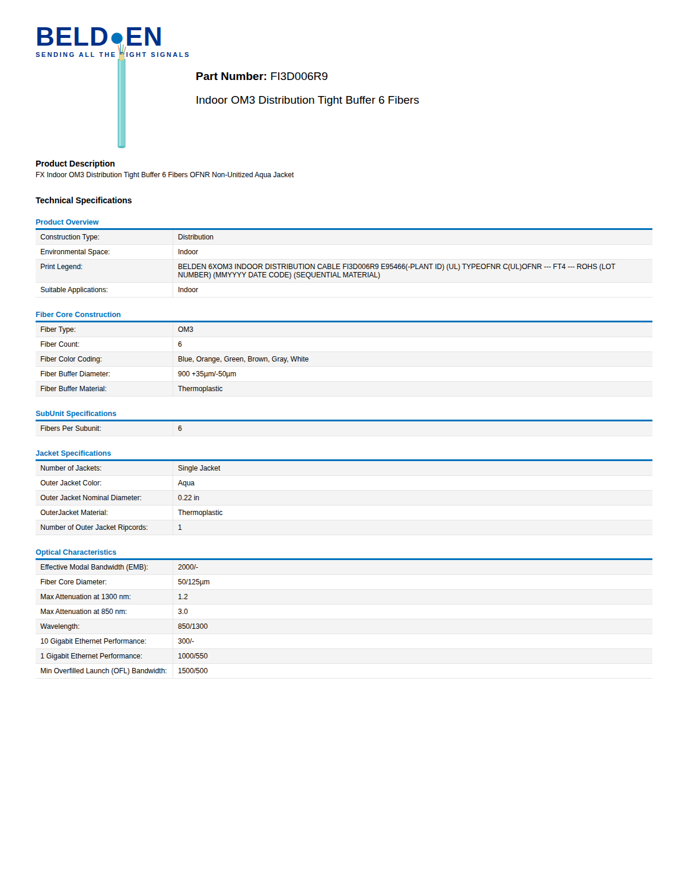BELD●EN
SENDING ALL THE RIGHT SIGNALS
Part Number: FI3D006R9
Indoor OM3 Distribution Tight Buffer 6 Fibers
Product Description
FX Indoor OM3 Distribution Tight Buffer 6 Fibers OFNR Non-Unitized Aqua Jacket
Technical Specifications
Product Overview
| Construction Type: | Distribution |
| Environmental Space: | Indoor |
| Print Legend: | BELDEN 6XOM3 INDOOR DISTRIBUTION CABLE FI3D006R9 E95466(-PLANT ID) (UL) TYPEOFNR C(UL)OFNR --- FT4 --- ROHS (LOT NUMBER) (MMYYYY DATE CODE) (SEQUENTIAL MATERIAL) |
| Suitable Applications: | Indoor |
Fiber Core Construction
| Fiber Type: | OM3 |
| Fiber Count: | 6 |
| Fiber Color Coding: | Blue, Orange, Green, Brown, Gray, White |
| Fiber Buffer Diameter: | 900 +35µm/-50µm |
| Fiber Buffer Material: | Thermoplastic |
SubUnit Specifications
| Fibers Per Subunit: | 6 |
Jacket Specifications
| Number of Jackets: | Single Jacket |
| Outer Jacket Color: | Aqua |
| Outer Jacket Nominal Diameter: | 0.22 in |
| OuterJacket Material: | Thermoplastic |
| Number of Outer Jacket Ripcords: | 1 |
Optical Characteristics
| Effective Modal Bandwidth (EMB): | 2000/- |
| Fiber Core Diameter: | 50/125µm |
| Max Attenuation at 1300 nm: | 1.2 |
| Max Attenuation at 850 nm: | 3.0 |
| Wavelength: | 850/1300 |
| 10 Gigabit Ethernet Performance: | 300/- |
| 1 Gigabit Ethernet Performance: | 1000/550 |
| Min Overfilled Launch (OFL) Bandwidth: | 1500/500 |